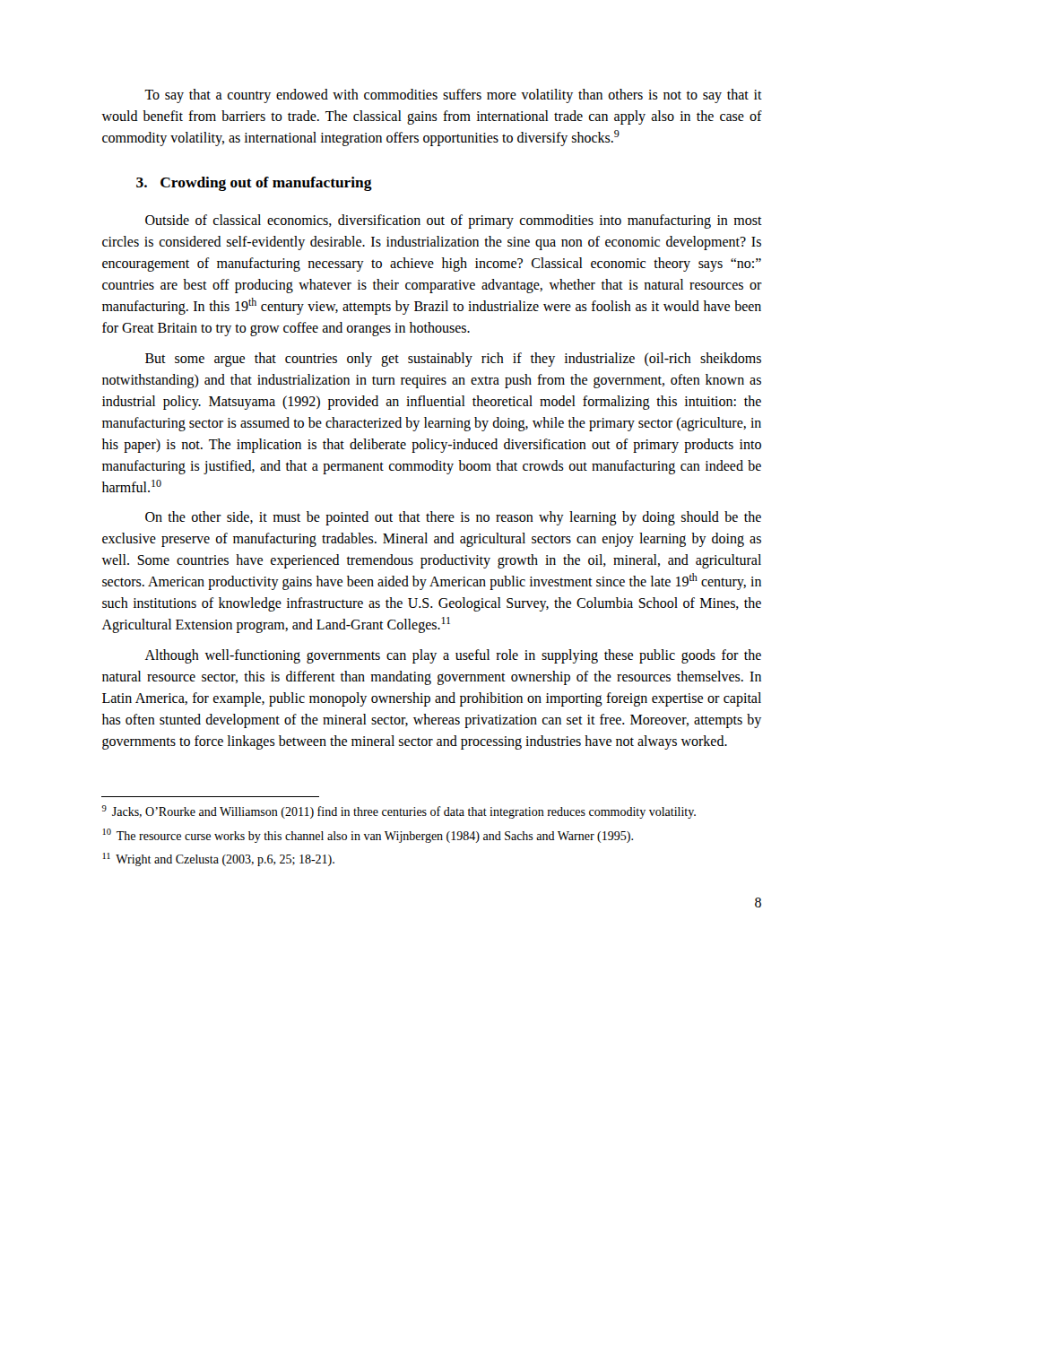To say that a country endowed with commodities suffers more volatility than others is not to say that it would benefit from barriers to trade. The classical gains from international trade can apply also in the case of commodity volatility, as international integration offers opportunities to diversify shocks.9
3. Crowding out of manufacturing
Outside of classical economics, diversification out of primary commodities into manufacturing in most circles is considered self-evidently desirable. Is industrialization the sine qua non of economic development? Is encouragement of manufacturing necessary to achieve high income? Classical economic theory says “no:” countries are best off producing whatever is their comparative advantage, whether that is natural resources or manufacturing. In this 19th century view, attempts by Brazil to industrialize were as foolish as it would have been for Great Britain to try to grow coffee and oranges in hothouses.
But some argue that countries only get sustainably rich if they industrialize (oil-rich sheikdoms notwithstanding) and that industrialization in turn requires an extra push from the government, often known as industrial policy. Matsuyama (1992) provided an influential theoretical model formalizing this intuition: the manufacturing sector is assumed to be characterized by learning by doing, while the primary sector (agriculture, in his paper) is not. The implication is that deliberate policy-induced diversification out of primary products into manufacturing is justified, and that a permanent commodity boom that crowds out manufacturing can indeed be harmful.10
On the other side, it must be pointed out that there is no reason why learning by doing should be the exclusive preserve of manufacturing tradables. Mineral and agricultural sectors can enjoy learning by doing as well. Some countries have experienced tremendous productivity growth in the oil, mineral, and agricultural sectors. American productivity gains have been aided by American public investment since the late 19th century, in such institutions of knowledge infrastructure as the U.S. Geological Survey, the Columbia School of Mines, the Agricultural Extension program, and Land-Grant Colleges.11
Although well-functioning governments can play a useful role in supplying these public goods for the natural resource sector, this is different than mandating government ownership of the resources themselves. In Latin America, for example, public monopoly ownership and prohibition on importing foreign expertise or capital has often stunted development of the mineral sector, whereas privatization can set it free. Moreover, attempts by governments to force linkages between the mineral sector and processing industries have not always worked.
9 Jacks, O’Rourke and Williamson (2011) find in three centuries of data that integration reduces commodity volatility.
10 The resource curse works by this channel also in van Wijnbergen (1984) and Sachs and Warner (1995).
11 Wright and Czelusta (2003, p.6, 25; 18-21).
8